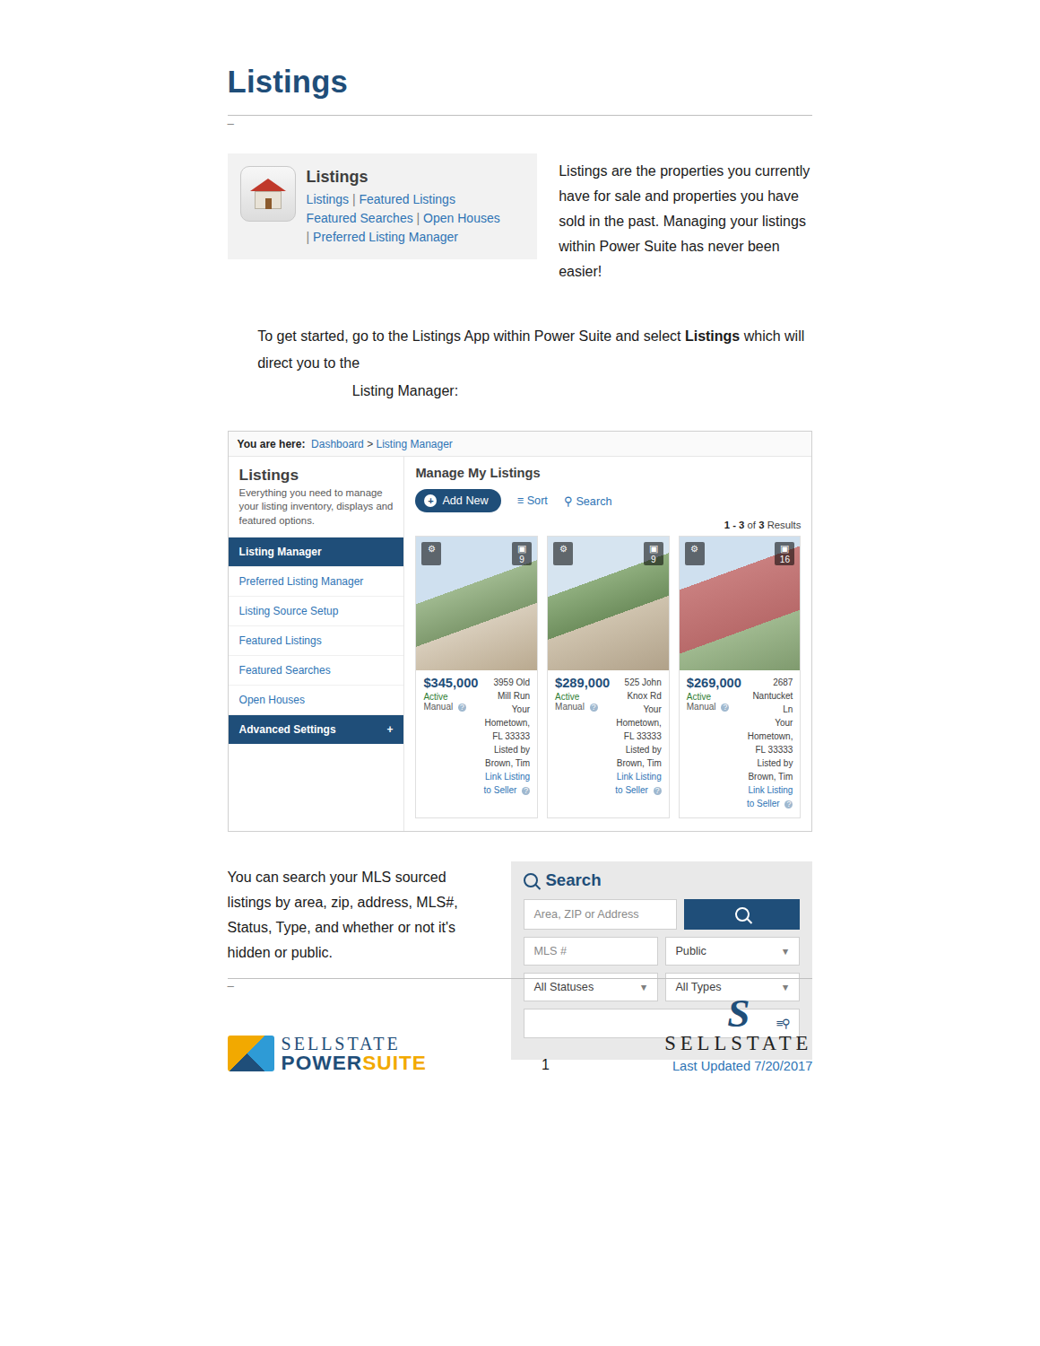Listings
–
Listings
Listings | Featured Listings
Featured Searches | Open Houses
| Preferred Listing Manager
Listings are the properties you currently have for sale and properties you have sold in the past. Managing your listings within Power Suite has never been easier!
To get started, go to the Listings App within Power Suite and select Listings which will direct you to the Listing Manager:
You are here: Dashboard > Listing Manager
Listings
Everything you need to manage your listing inventory, displays and featured options.
Listing Manager
Preferred Listing Manager
Listing Source Setup
Featured Listings
Featured Searches
Open Houses
Advanced Settings+
Manage My Listings
+ Add New ≡ Sort ⚲ Search
1 - 3 of 3 Results
⚙
▣9
$345,000
Active
Manual ?
3959 Old Mill Run
Your Hometown, FL 33333
Listed by Brown, Tim
Link Listing to Seller ?
⚙
▣9
$289,000
Active
Manual ?
525 John Knox Rd
Your Hometown, FL 33333
Listed by Brown, Tim
Link Listing to Seller ?
⚙
▣16
$269,000
Active
Manual ?
2687 Nantucket Ln
Your Hometown, FL 33333
Listed by Brown, Tim
Link Listing to Seller ?
You can search your MLS sourced listings by area, zip, address, MLS#, Status, Type, and whether or not it's hidden or public.
Search
Area, ZIP or Address
MLS #
Public ▼
All Statuses ▼
All Types ▼
≡⚲
–
SELLSTATE
POWER SUITE
1
S
SELLSTATE
Last Updated 7/20/2017